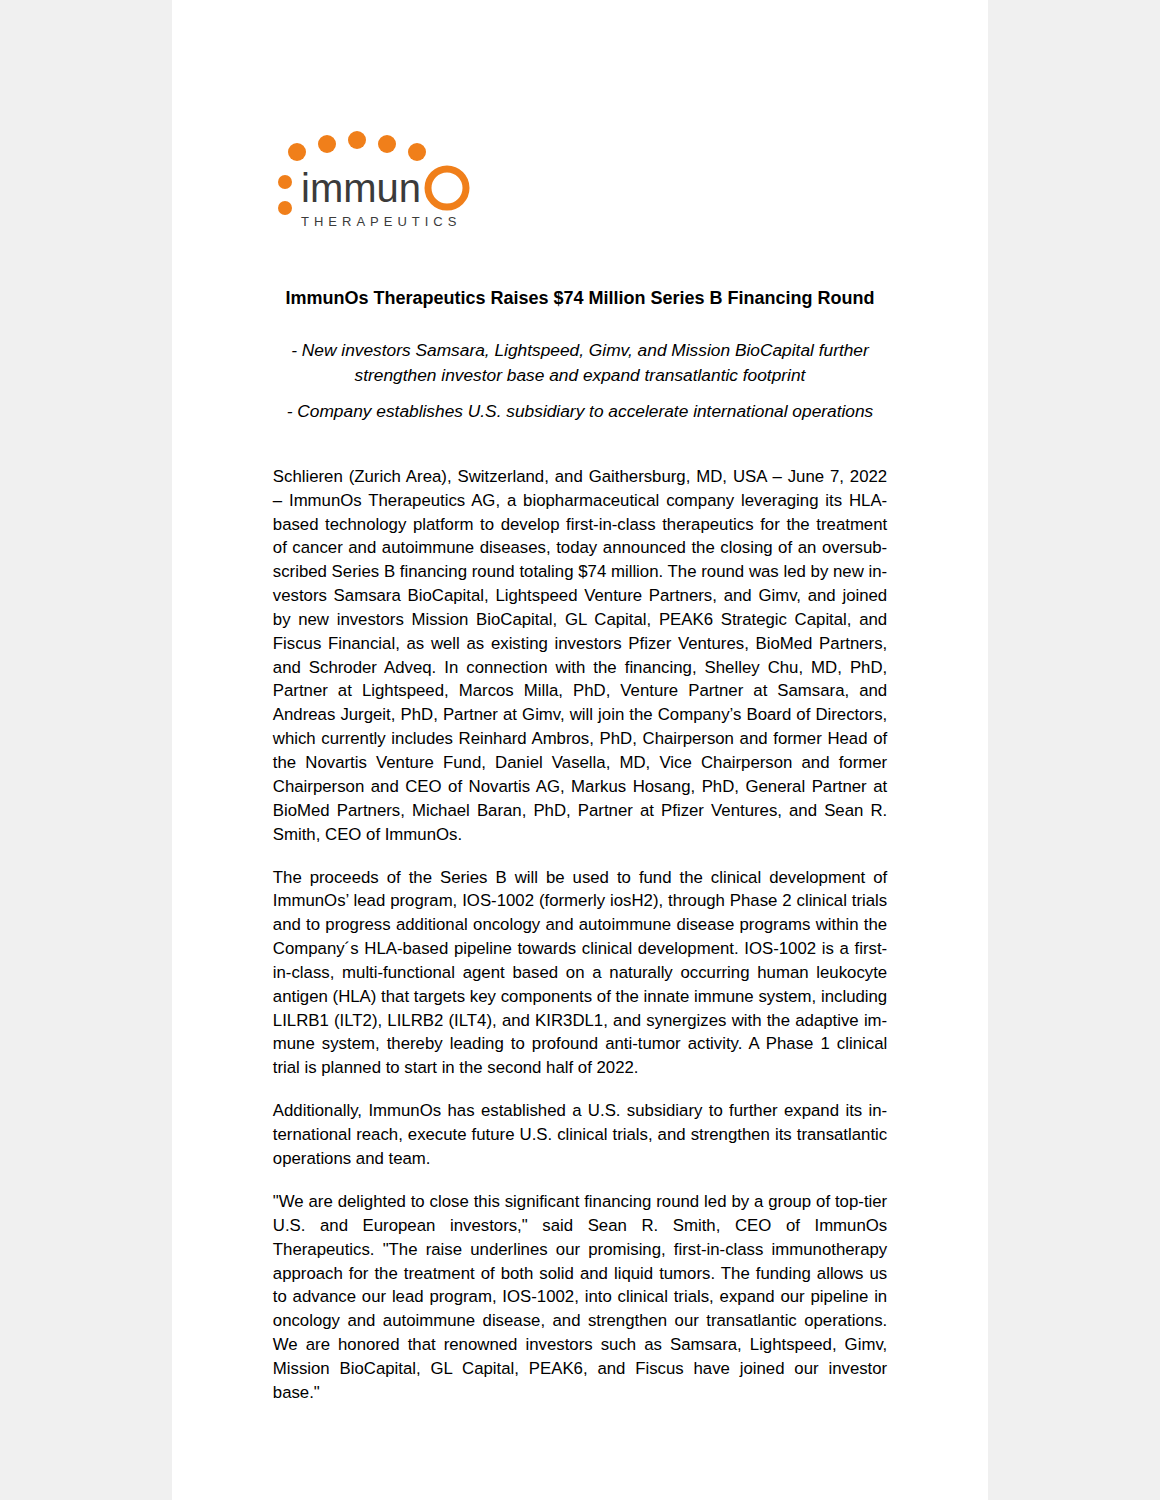immun THERAPEUTICS
ImmunOs Therapeutics Raises $74 Million Series B Financing Round
- New investors Samsara, Lightspeed, Gimv, and Mission BioCapital further strengthen investor base and expand transatlantic footprint
- Company establishes U.S. subsidiary to accelerate international operations
Schlieren (Zurich Area), Switzerland, and Gaithersburg, MD, USA – June 7, 2022 – ImmunOs Therapeutics AG, a biopharmaceutical company leveraging its HLA-based technology platform to develop first-in-class therapeutics for the treatment of cancer and autoimmune diseases, today announced the closing of an oversubscribed Series B financing round totaling $74 million. The round was led by new investors Samsara BioCapital, Lightspeed Venture Partners, and Gimv, and joined by new investors Mission BioCapital, GL Capital, PEAK6 Strategic Capital, and Fiscus Financial, as well as existing investors Pfizer Ventures, BioMed Partners, and Schroder Adveq. In connection with the financing, Shelley Chu, MD, PhD, Partner at Lightspeed, Marcos Milla, PhD, Venture Partner at Samsara, and Andreas Jurgeit, PhD, Partner at Gimv, will join the Company’s Board of Directors, which currently includes Reinhard Ambros, PhD, Chairperson and former Head of the Novartis Venture Fund, Daniel Vasella, MD, Vice Chairperson and former Chairperson and CEO of Novartis AG, Markus Hosang, PhD, General Partner at BioMed Partners, Michael Baran, PhD, Partner at Pfizer Ventures, and Sean R. Smith, CEO of ImmunOs.
The proceeds of the Series B will be used to fund the clinical development of ImmunOs’ lead program, IOS-1002 (formerly iosH2), through Phase 2 clinical trials and to progress additional oncology and autoimmune disease programs within the Company´s HLA-based pipeline towards clinical development. IOS-1002 is a first-in-class, multi-functional agent based on a naturally occurring human leukocyte antigen (HLA) that targets key components of the innate immune system, including LILRB1 (ILT2), LILRB2 (ILT4), and KIR3DL1, and synergizes with the adaptive immune system, thereby leading to profound anti-tumor activity. A Phase 1 clinical trial is planned to start in the second half of 2022.
Additionally, ImmunOs has established a U.S. subsidiary to further expand its international reach, execute future U.S. clinical trials, and strengthen its transatlantic operations and team.
"We are delighted to close this significant financing round led by a group of top-tier U.S. and European investors," said Sean R. Smith, CEO of ImmunOs Therapeutics. "The raise underlines our promising, first-in-class immunotherapy approach for the treatment of both solid and liquid tumors. The funding allows us to advance our lead program, IOS-1002, into clinical trials, expand our pipeline in oncology and autoimmune disease, and strengthen our transatlantic operations. We are honored that renowned investors such as Samsara, Lightspeed, Gimv, Mission BioCapital, GL Capital, PEAK6, and Fiscus have joined our investor base."